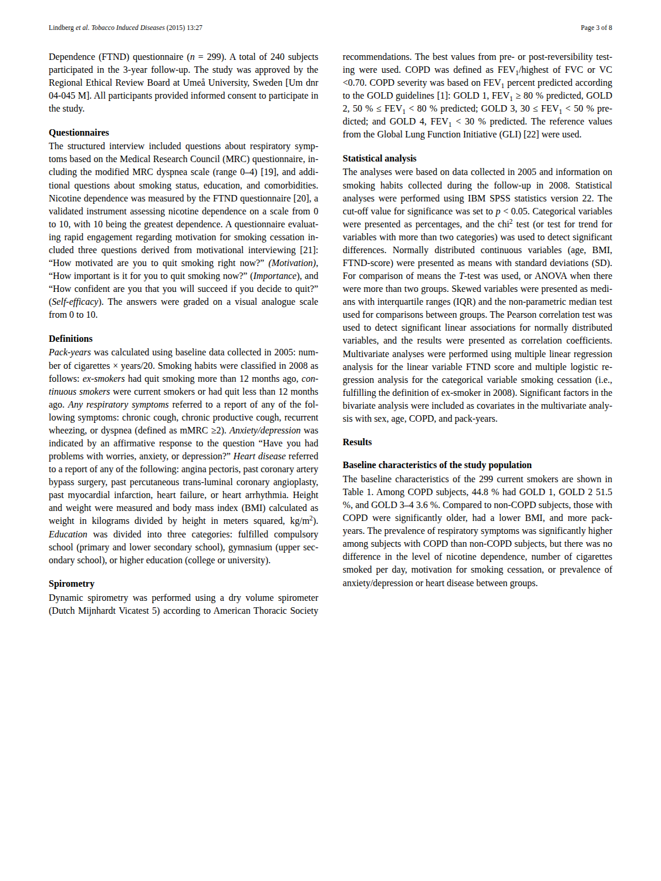Lindberg et al. Tobacco Induced Diseases (2015) 13:27 Page 3 of 8
Dependence (FTND) questionnaire (n = 299). A total of 240 subjects participated in the 3-year follow-up. The study was approved by the Regional Ethical Review Board at Umeå University, Sweden [Um dnr 04-045 M]. All participants provided informed consent to participate in the study.
Questionnaires
The structured interview included questions about respiratory symptoms based on the Medical Research Council (MRC) questionnaire, including the modified MRC dyspnea scale (range 0–4) [19], and additional questions about smoking status, education, and comorbidities. Nicotine dependence was measured by the FTND questionnaire [20], a validated instrument assessing nicotine dependence on a scale from 0 to 10, with 10 being the greatest dependence. A questionnaire evaluating rapid engagement regarding motivation for smoking cessation included three questions derived from motivational interviewing [21]: “How motivated are you to quit smoking right now?” (Motivation), “How important is it for you to quit smoking now?” (Importance), and “How confident are you that you will succeed if you decide to quit?” (Self-efficacy). The answers were graded on a visual analogue scale from 0 to 10.
Definitions
Pack-years was calculated using baseline data collected in 2005: number of cigarettes × years/20. Smoking habits were classified in 2008 as follows: ex-smokers had quit smoking more than 12 months ago, continuous smokers were current smokers or had quit less than 12 months ago. Any respiratory symptoms referred to a report of any of the following symptoms: chronic cough, chronic productive cough, recurrent wheezing, or dyspnea (defined as mMRC ≥2). Anxiety/depression was indicated by an affirmative response to the question “Have you had problems with worries, anxiety, or depression?” Heart disease referred to a report of any of the following: angina pectoris, past coronary artery bypass surgery, past percutaneous trans-luminal coronary angioplasty, past myocardial infarction, heart failure, or heart arrhythmia. Height and weight were measured and body mass index (BMI) calculated as weight in kilograms divided by height in meters squared, kg/m2). Education was divided into three categories: fulfilled compulsory school (primary and lower secondary school), gymnasium (upper secondary school), or higher education (college or university).
Spirometry
Dynamic spirometry was performed using a dry volume spirometer (Dutch Mijnhardt Vicatest 5) according to American Thoracic Society recommendations. The best values from pre- or post-reversibility testing were used. COPD was defined as FEV1/highest of FVC or VC <0.70. COPD severity was based on FEV1 percent predicted according to the GOLD guidelines [1]: GOLD 1, FEV1 ≥ 80 % predicted, GOLD 2, 50 % ≤ FEV1 < 80 % predicted; GOLD 3, 30 ≤ FEV1 < 50 % predicted; and GOLD 4, FEV1 < 30 % predicted. The reference values from the Global Lung Function Initiative (GLI) [22] were used.
Statistical analysis
The analyses were based on data collected in 2005 and information on smoking habits collected during the follow-up in 2008. Statistical analyses were performed using IBM SPSS statistics version 22. The cut-off value for significance was set to p < 0.05. Categorical variables were presented as percentages, and the chi2 test (or test for trend for variables with more than two categories) was used to detect significant differences. Normally distributed continuous variables (age, BMI, FTND-score) were presented as means with standard deviations (SD). For comparison of means the T-test was used, or ANOVA when there were more than two groups. Skewed variables were presented as medians with interquartile ranges (IQR) and the non-parametric median test used for comparisons between groups. The Pearson correlation test was used to detect significant linear associations for normally distributed variables, and the results were presented as correlation coefficients. Multivariate analyses were performed using multiple linear regression analysis for the linear variable FTND score and multiple logistic regression analysis for the categorical variable smoking cessation (i.e., fulfilling the definition of ex-smoker in 2008). Significant factors in the bivariate analysis were included as covariates in the multivariate analysis with sex, age, COPD, and pack-years.
Results
Baseline characteristics of the study population
The baseline characteristics of the 299 current smokers are shown in Table 1. Among COPD subjects, 44.8 % had GOLD 1, GOLD 2 51.5 %, and GOLD 3–4 3.6 %. Compared to non-COPD subjects, those with COPD were significantly older, had a lower BMI, and more pack-years. The prevalence of respiratory symptoms was significantly higher among subjects with COPD than non-COPD subjects, but there was no difference in the level of nicotine dependence, number of cigarettes smoked per day, motivation for smoking cessation, or prevalence of anxiety/depression or heart disease between groups.